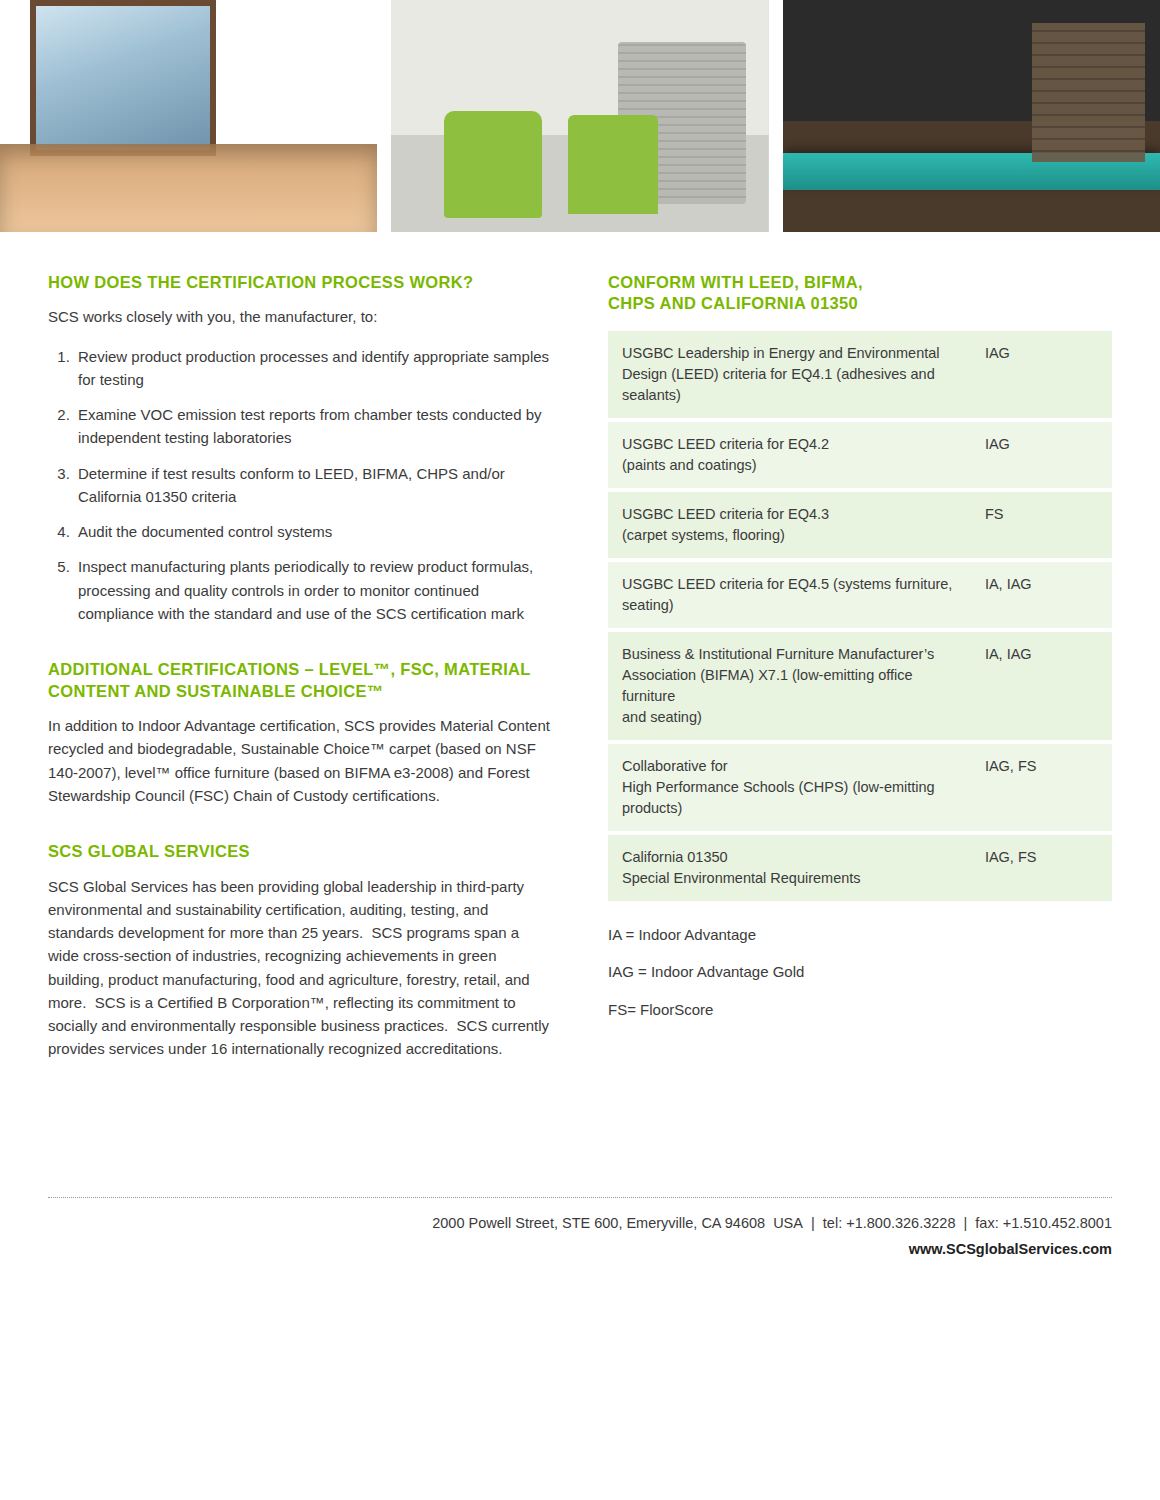How does the certification process work?
SCS works closely with you, the manufacturer, to:
Review product production processes and identify appropriate samples for testing
Examine VOC emission test reports from chamber tests conducted by independent testing laboratories
Determine if test results conform to LEED, BIFMA, CHPS and/or California 01350 criteria
Audit the documented control systems
Inspect manufacturing plants periodically to review product formulas, processing and quality controls in order to monitor continued compliance with the standard and use of the SCS certification mark
Additional certifications – level™, FSC, material content and Sustainable Choice™
In addition to Indoor Advantage certification, SCS provides Material Content recycled and biodegradable, Sustainable Choice™ carpet (based on NSF 140-2007), level™ office furniture (based on BIFMA e3-2008) and Forest Stewardship Council (FSC) Chain of Custody certifications.
SCS Global Services
SCS Global Services has been providing global leadership in third-party environmental and sustainability certification, auditing, testing, and standards development for more than 25 years. SCS programs span a wide cross-section of industries, recognizing achievements in green building, product manufacturing, food and agriculture, forestry, retail, and more. SCS is a Certified B Corporation™, reflecting its commitment to socially and environmentally responsible business practices. SCS currently provides services under 16 internationally recognized accreditations.
Conform with LEED, BIFMA,
CHPS and California 01350
| USGBC Leadership in Energy and Environmental Design (LEED) criteria for EQ4.1 (adhesives and sealants) | IAG |
| USGBC LEED criteria for EQ4.2 (paints and coatings) | IAG |
| USGBC LEED criteria for EQ4.3 (carpet systems, flooring) | FS |
| USGBC LEED criteria for EQ4.5 (systems furniture, seating) | IA, IAG |
| Business & Institutional Furniture Manufacturer’s Association (BIFMA) X7.1 (low-emitting office furniture and seating) | IA, IAG |
| Collaborative for High Performance Schools (CHPS) (low-emitting products) | IAG, FS |
| California 01350 Special Environmental Requirements | IAG, FS |
IA = Indoor Advantage
IAG = Indoor Advantage Gold
FS= FloorScore
2000 Powell Street, STE 600, Emeryville, CA 94608 USA | tel: +1.800.326.3228 | fax: +1.510.452.8001
www.SCSglobalServices.com